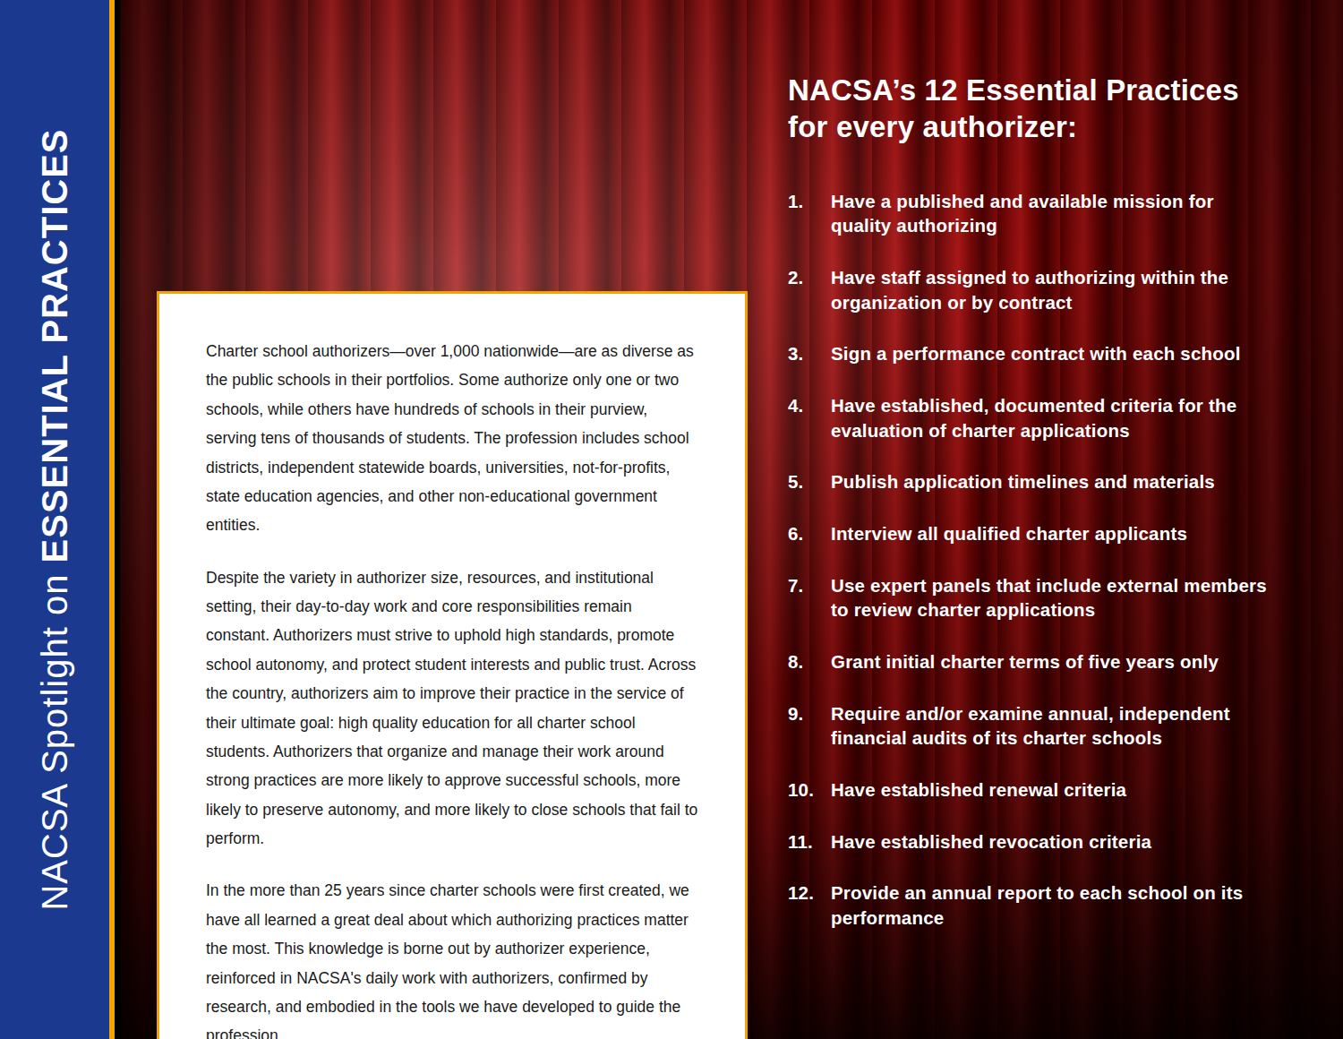NACSA Spotlight on ESSENTIAL PRACTICES
Charter school authorizers—over 1,000 nationwide—are as diverse as the public schools in their portfolios. Some authorize only one or two schools, while others have hundreds of schools in their purview, serving tens of thousands of students. The profession includes school districts, independent statewide boards, universities, not-for-profits, state education agencies, and other non-educational government entities.
Despite the variety in authorizer size, resources, and institutional setting, their day-to-day work and core responsibilities remain constant. Authorizers must strive to uphold high standards, promote school autonomy, and protect student interests and public trust. Across the country, authorizers aim to improve their practice in the service of their ultimate goal: high quality education for all charter school students. Authorizers that organize and manage their work around strong practices are more likely to approve successful schools, more likely to preserve autonomy, and more likely to close schools that fail to perform.
In the more than 25 years since charter schools were first created, we have all learned a great deal about which authorizing practices matter the most. This knowledge is borne out by authorizer experience, reinforced in NACSA's daily work with authorizers, confirmed by research, and embodied in the tools we have developed to guide the profession.
NACSA’s 12 Essential Practices
for every authorizer:
Have a published and available mission for quality authorizing
Have staff assigned to authorizing within the organization or by contract
Sign a performance contract with each school
Have established, documented criteria for the evaluation of charter applications
Publish application timelines and materials
Interview all qualified charter applicants
Use expert panels that include external members to review charter applications
Grant initial charter terms of five years only
Require and/or examine annual, independent financial audits of its charter schools
Have established renewal criteria
Have established revocation criteria
Provide an annual report to each school on its performance